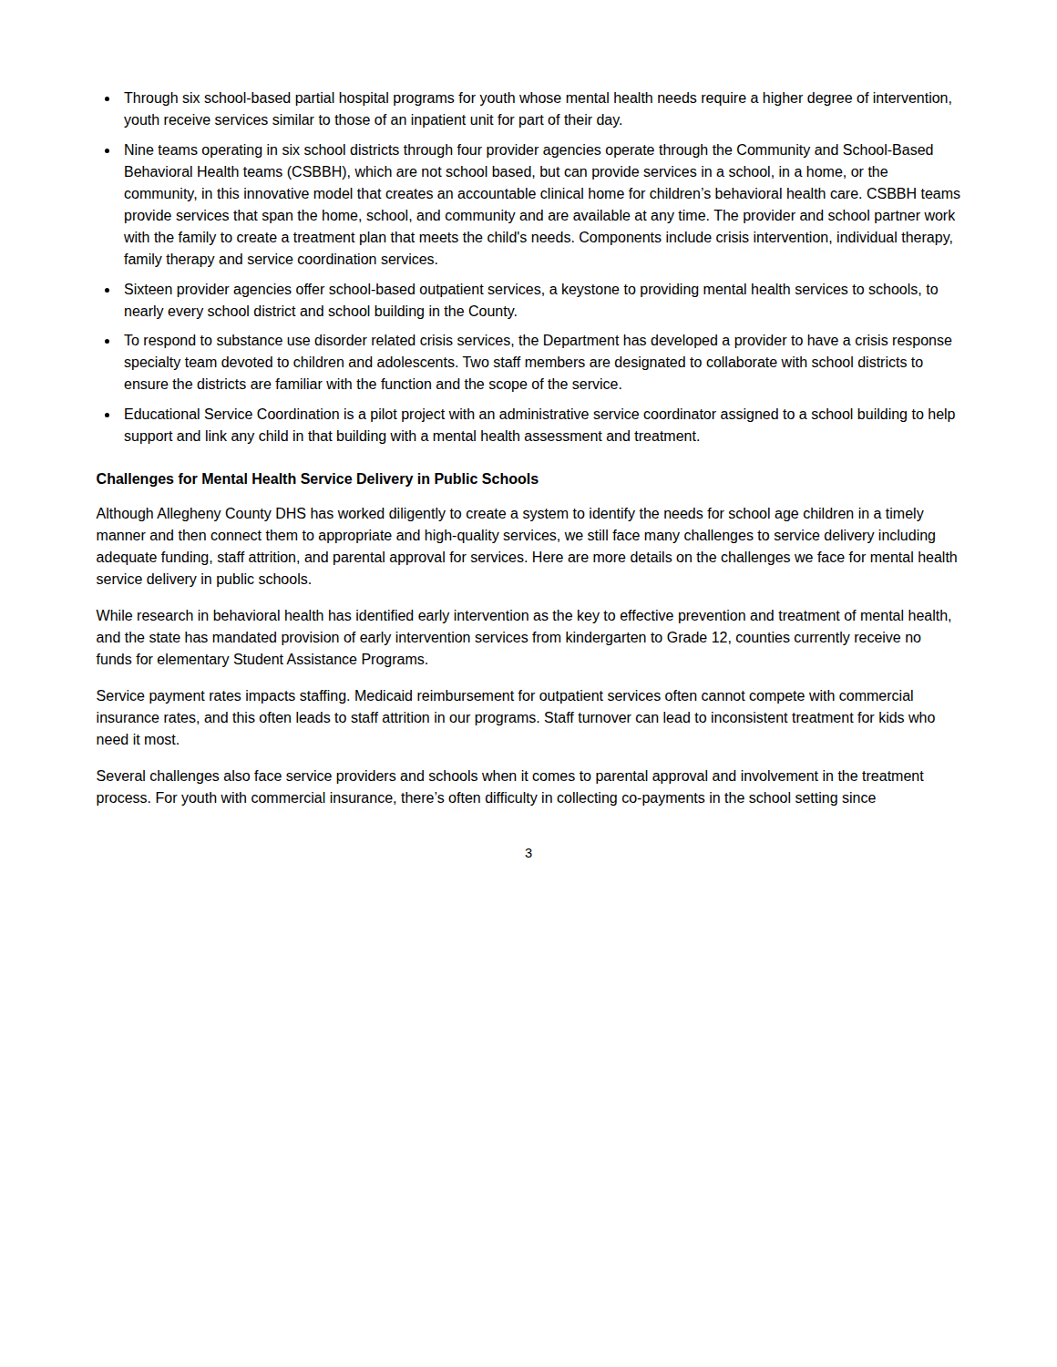Through six school-based partial hospital programs for youth whose mental health needs require a higher degree of intervention, youth receive services similar to those of an inpatient unit for part of their day.
Nine teams operating in six school districts through four provider agencies operate through the Community and School-Based Behavioral Health teams (CSBBH), which are not school based, but can provide services in a school, in a home, or the community, in this innovative model that creates an accountable clinical home for children’s behavioral health care. CSBBH teams provide services that span the home, school, and community and are available at any time. The provider and school partner work with the family to create a treatment plan that meets the child's needs. Components include crisis intervention, individual therapy, family therapy and service coordination services.
Sixteen provider agencies offer school-based outpatient services, a keystone to providing mental health services to schools, to nearly every school district and school building in the County.
To respond to substance use disorder related crisis services, the Department has developed a provider to have a crisis response specialty team devoted to children and adolescents. Two staff members are designated to collaborate with school districts to ensure the districts are familiar with the function and the scope of the service.
Educational Service Coordination is a pilot project with an administrative service coordinator assigned to a school building to help support and link any child in that building with a mental health assessment and treatment.
Challenges for Mental Health Service Delivery in Public Schools
Although Allegheny County DHS has worked diligently to create a system to identify the needs for school age children in a timely manner and then connect them to appropriate and high-quality services, we still face many challenges to service delivery including adequate funding, staff attrition, and parental approval for services. Here are more details on the challenges we face for mental health service delivery in public schools.
While research in behavioral health has identified early intervention as the key to effective prevention and treatment of mental health, and the state has mandated provision of early intervention services from kindergarten to Grade 12, counties currently receive no funds for elementary Student Assistance Programs.
Service payment rates impacts staffing. Medicaid reimbursement for outpatient services often cannot compete with commercial insurance rates, and this often leads to staff attrition in our programs. Staff turnover can lead to inconsistent treatment for kids who need it most.
Several challenges also face service providers and schools when it comes to parental approval and involvement in the treatment process. For youth with commercial insurance, there’s often difficulty in collecting co-payments in the school setting since
3